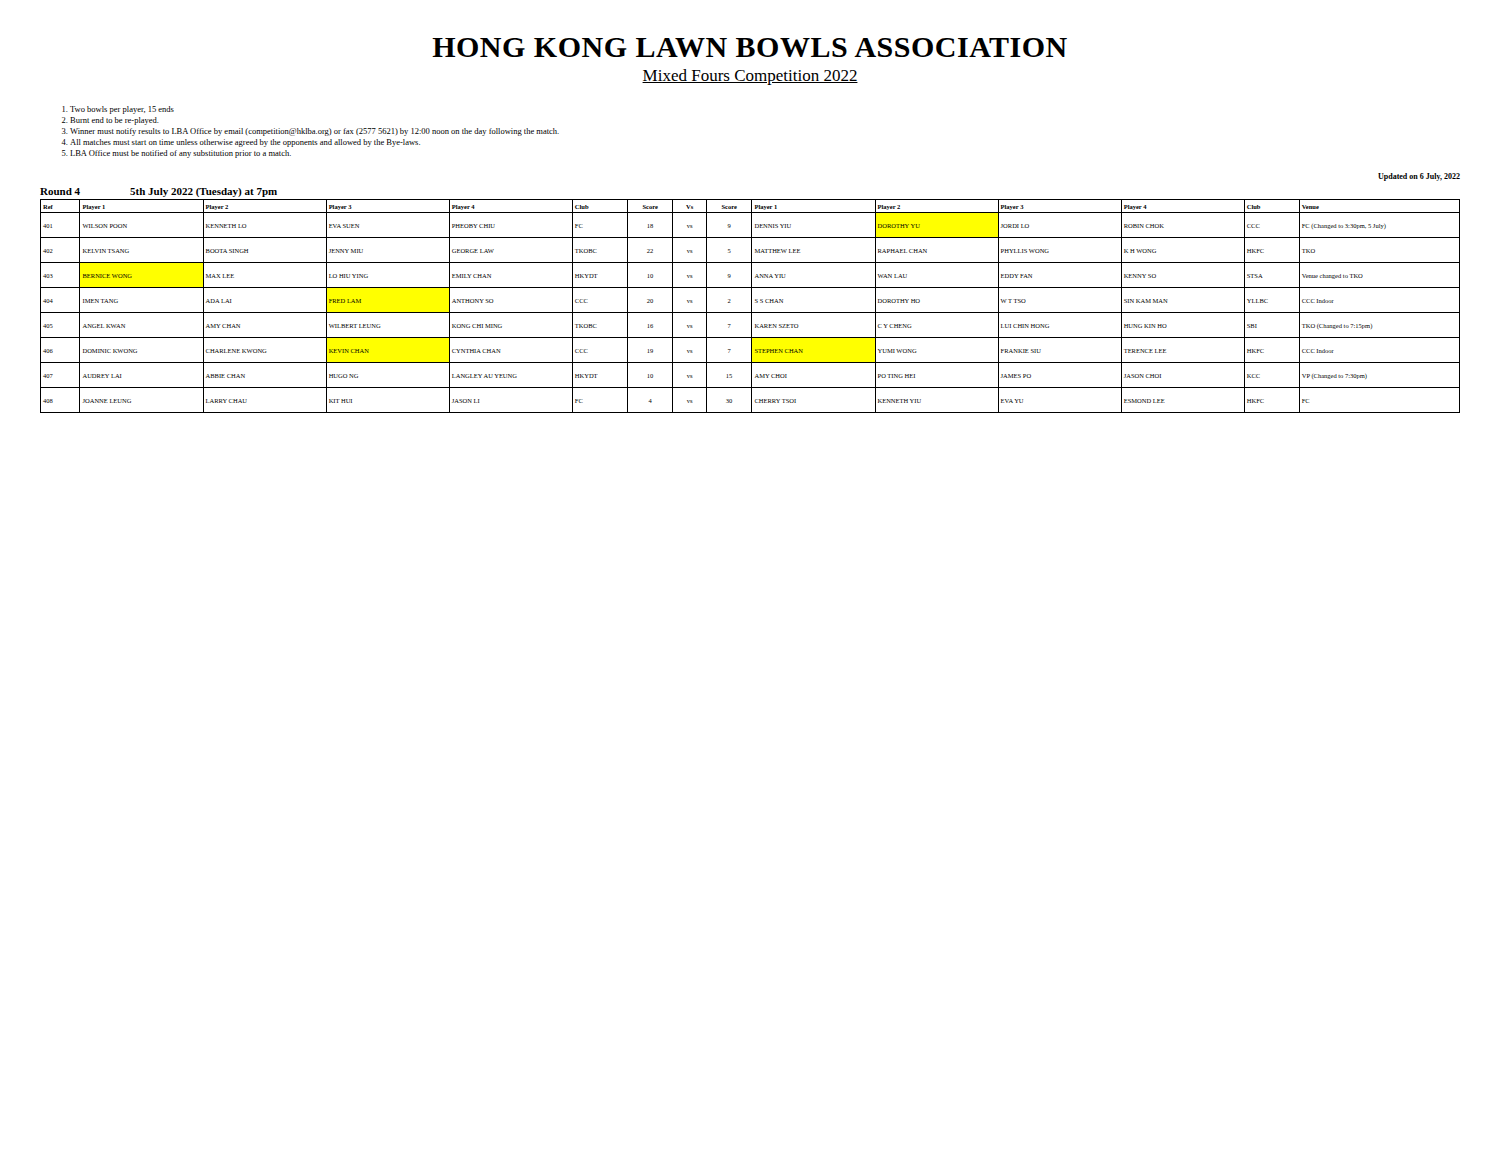HONG KONG LAWN BOWLS ASSOCIATION
Mixed Fours Competition 2022
Two bowls per player, 15 ends
Burnt end to be re-played.
Winner must notify results to LBA Office by email (competition@hklba.org) or fax (2577 5621) by 12:00 noon on the day following the match.
All matches must start on time unless otherwise agreed by the opponents and allowed by the Bye-laws.
LBA Office must be notified of any substitution prior to a match.
Updated on 6 July, 2022
Round 45th July 2022 (Tuesday) at 7pm
| Ref | Player 1 | Player 2 | Player 3 | Player 4 | Club | Score | Vs | Score | Player 1 | Player 2 | Player 3 | Player 4 | Club | Venue |
| --- | --- | --- | --- | --- | --- | --- | --- | --- | --- | --- | --- | --- | --- | --- |
| 401 | WILSON POON | KENNETH LO | EVA SUEN | PHEOBY CHIU | FC | 18 | vs | 9 | DENNIS YIU | DOROTHY YU | JORDI LO | ROBIN CHOK | CCC | FC (Changed to 3:30pm, 5 July) |
| 402 | KELVIN TSANG | BOOTA SINGH | JENNY MIU | GEORGE LAW | TKOBC | 22 | vs | 5 | MATTHEW LEE | RAPHAEL CHAN | PHYLLIS WONG | K H WONG | HKFC | TKO |
| 403 | BERNICE WONG | MAX LEE | LO HIU YING | EMILY CHAN | HKYDT | 10 | vs | 9 | ANNA YIU | WAN LAU | EDDY FAN | KENNY SO | STSA | Venue changed to TKO |
| 404 | IMEN TANG | ADA LAI | FRED LAM | ANTHONY SO | CCC | 20 | vs | 2 | S S CHAN | DOROTHY HO | W T TSO | SIN KAM MAN | YLLBC | CCC Indoor |
| 405 | ANGEL KWAN | AMY CHAN | WILBERT LEUNG | KONG CHI MING | TKOBC | 16 | vs | 7 | KAREN SZETO | C Y CHENG | LUI CHIN HONG | HUNG KIN HO | SBI | TKO (Changed to 7:15pm) |
| 406 | DOMINIC KWONG | CHARLENE KWONG | KEVIN CHAN | CYNTHIA CHAN | CCC | 19 | vs | 7 | STEPHEN CHAN | YUMI WONG | FRANKIE SIU | TERENCE LEE | HKFC | CCC Indoor |
| 407 | AUDREY LAI | ABBIE CHAN | HUGO NG | LANGLEY AU YEUNG | HKYDT | 10 | vs | 15 | AMY CHOI | PO TING HEI | JAMES PO | JASON CHOI | KCC | VP (Changed to 7:30pm) |
| 408 | JOANNE LEUNG | LARRY CHAU | KIT HUI | JASON LI | FC | 4 | vs | 30 | CHERRY TSOI | KENNETH YIU | EVA YU | ESMOND LEE | HKFC | FC |